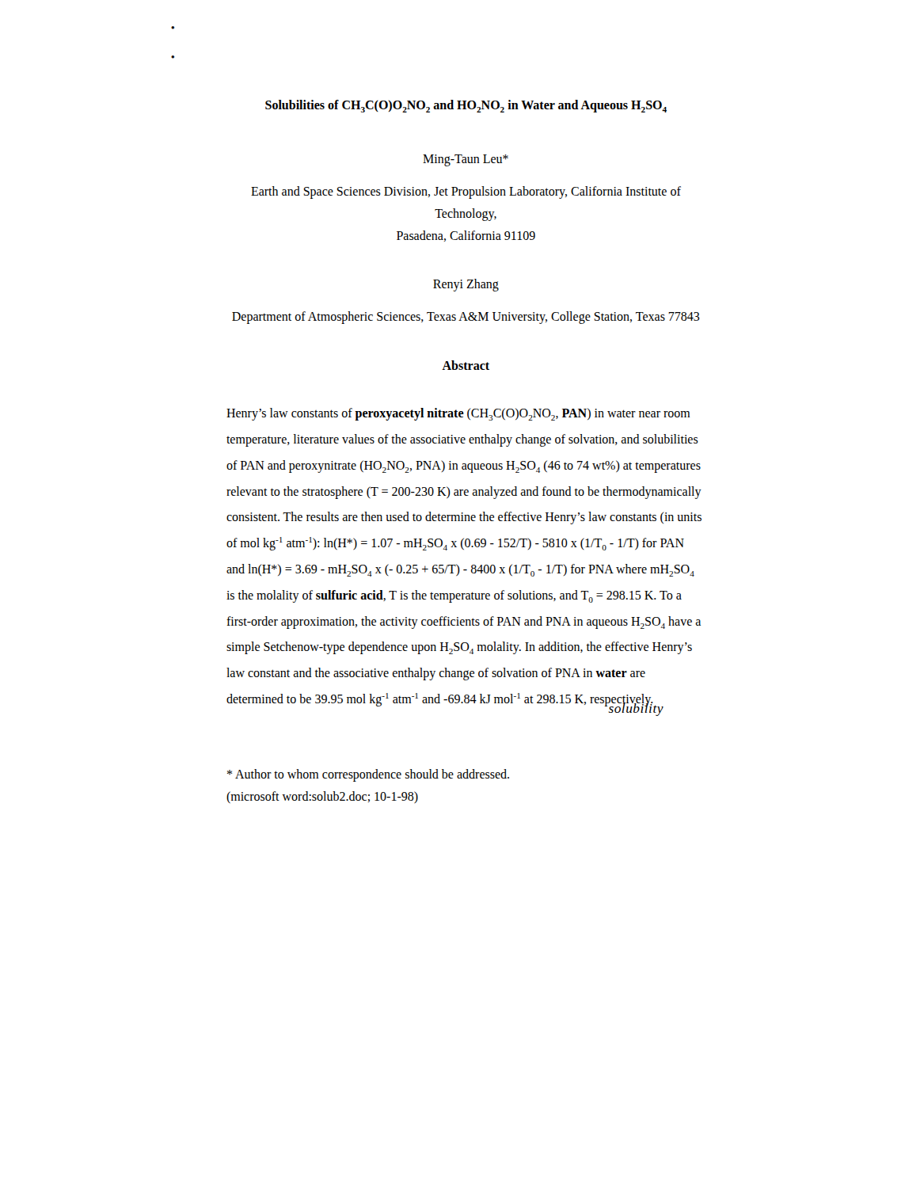• •
Solubilities of CH3C(O)O2NO2 and HO2NO2 in Water and Aqueous H2SO4
Ming-Taun Leu*
Earth and Space Sciences Division, Jet Propulsion Laboratory, California Institute of Technology,
Pasadena, California 91109
Renyi Zhang
Department of Atmospheric Sciences, Texas A&M University, College Station, Texas 77843
Abstract
Henry’s law constants of peroxyacetyl nitrate (CH3C(O)O2NO2, PAN) in water near room temperature, literature values of the associative enthalpy change of solvation, and solubilities of PAN and peroxynitrate (HO2NO2, PNA) in aqueous H2SO4 (46 to 74 wt%) at temperatures relevant to the stratosphere (T = 200-230 K) are analyzed and found to be thermodynamically consistent. The results are then used to determine the effective Henry’s law constants (in units of mol kg-1 atm-1): ln(H*) = 1.07 - mH2SO4 x (0.69 - 152/T) - 5810 x (1/T0 - 1/T) for PAN and ln(H*) = 3.69 - mH2SO4 x (- 0.25 + 65/T) - 8400 x (1/T0 - 1/T) for PNA where mH2SO4 is the molality of sulfuric acid, T is the temperature of solutions, and T0 = 298.15 K. To a first-order approximation, the activity coefficients of PAN and PNA in aqueous H2SO4 have a simple Setchenow-type dependence upon H2SO4 molality. In addition, the effective Henry’s law constant and the associative enthalpy change of solvation of PNA in water are determined to be 39.95 mol kg-1 atm-1 and -69.84 kJ mol-1 at 298.15 K, respectively.
solubility
* Author to whom correspondence should be addressed.
(microsoft word:solub2.doc; 10-1-98)